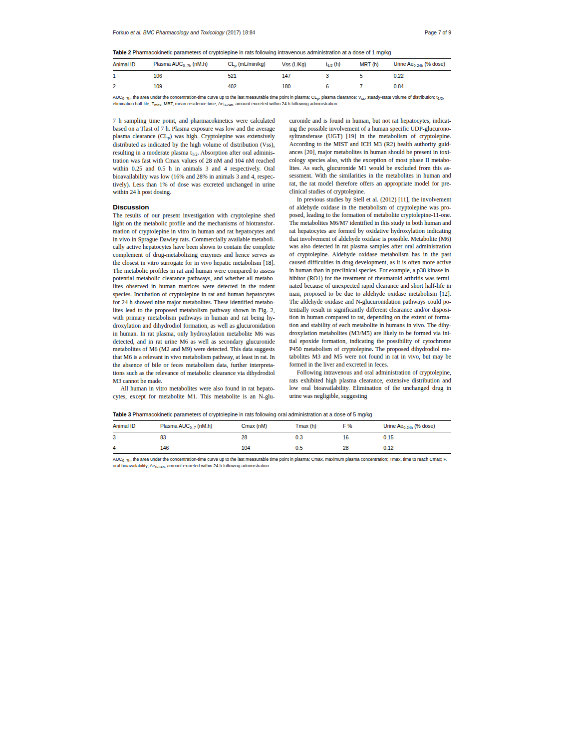Forkuo et al. BMC Pharmacology and Toxicology (2017) 18:84
Page 7 of 9
Table 2 Pharmacokinetic parameters of cryptolepine in rats following intravenous administration at a dose of 1 mg/kg
| Animal ID | Plasma AUC 0–7h (nM.h) | CL p (mL/min/kg) | Vss (L/Kg) | t 1/2 (h) | MRT (h) | Urine Ae 0-24h (% dose) |
| --- | --- | --- | --- | --- | --- | --- |
| 1 | 106 | 521 | 147 | 3 | 5 | 0.22 |
| 2 | 109 | 402 | 180 | 6 | 7 | 0.84 |
AUC0–7h, the area under the concentration-time curve up to the last measurable time point in plasma; CLp, plasma clearance; Vss, steady-state volume of distribution; t1/2, elimination half-life; Tmax; MRT, mean residence time; Ae0-24h, amount excreted within 24 h following administration
7 h sampling time point, and pharmacokinetics were calculated based on a Tlast of 7 h. Plasma exposure was low and the average plasma clearance (CLp) was high. Cryptolepine was extensively distributed as indicated by the high volume of distribution (Vss), resulting in a moderate plasma t1/2. Absorption after oral administration was fast with Cmax values of 28 nM and 104 nM reached within 0.25 and 0.5 h in animals 3 and 4 respectively. Oral bioavailability was low (16% and 28% in animals 3 and 4, respectively). Less than 1% of dose was excreted unchanged in urine within 24 h post dosing.
Discussion
The results of our present investigation with cryptolepine shed light on the metabolic profile and the mechanisms of biotransformation of cryptolepine in vitro in human and rat hepatocytes and in vivo in Sprague Dawley rats. Commercially available metabolically active hepatocytes have been shown to contain the complete complement of drug-metabolizing enzymes and hence serves as the closest in vitro surrogate for in vivo hepatic metabolism [18]. The metabolic profiles in rat and human were compared to assess potential metabolic clearance pathways, and whether all metabolites observed in human matrices were detected in the rodent species. Incubation of cryptolepine in rat and human hepatocytes for 24 h showed nine major metabolites. These identified metabolites lead to the proposed metabolism pathway shown in Fig. 2, with primary metabolism pathways in human and rat being hydroxylation and dihydrodiol formation, as well as glucuronidation in human. In rat plasma, only hydroxylation metabolite M6 was detected, and in rat urine M6 as well as secondary glucuronide metabolites of M6 (M2 and M9) were detected. This data suggests that M6 is a relevant in vivo metabolism pathway, at least in rat. In the absence of bile or feces metabolism data, further interpretations such as the relevance of metabolic clearance via dihydrodiol M3 cannot be made.
All human in vitro metabolites were also found in rat hepatocytes, except for metabolite M1. This metabolite is an N-glucuronide and is found in human, but not rat hepatocytes, indicating the possible involvement of a human specific UDP-glucuronosyltransferase (UGT) [19] in the metabolism of cryptolepine. According to the MIST and ICH M3 (R2) health authority guidances [20], major metabolites in human should be present in toxicology species also, with the exception of most phase II metabolites. As such, glucuronide M1 would be excluded from this assessment. With the similarities in the metabolites in human and rat, the rat model therefore offers an appropriate model for pre-clinical studies of cryptolepine.
In previous studies by Stell et al. (2012) [11], the involvement of aldehyde oxidase in the metabolism of cryptolepine was proposed, leading to the formation of metabolite cryptolepine-11-one. The metabolites M6/M7 identified in this study in both human and rat hepatocytes are formed by oxidative hydroxylation indicating that involvement of aldehyde oxidase is possible. Metabolite (M6) was also detected in rat plasma samples after oral administration of cryptolepine. Aldehyde oxidase metabolism has in the past caused difficulties in drug development, as it is often more active in human than in preclinical species. For example, a p38 kinase inhibitor (RO1) for the treatment of rheumatoid arthritis was terminated because of unexpected rapid clearance and short half-life in man, proposed to be due to aldehyde oxidase metabolism [12]. The aldehyde oxidase and N-glucuronidation pathways could potentially result in significantly different clearance and/or disposition in human compared to rat, depending on the extent of formation and stability of each metabolite in humans in vivo. The dihydroxylation metabolites (M3/M5) are likely to be formed via initial epoxide formation, indicating the possibility of cytochrome P450 metabolism of cryptolepine. The proposed dihydrodiol metabolites M3 and M5 were not found in rat in vivo, but may be formed in the liver and excreted in feces.
Following intravenous and oral administration of cryptolepine, rats exhibited high plasma clearance, extensive distribution and low oral bioavailability. Elimination of the unchanged drug in urine was negligible, suggesting
Table 3 Pharmacokinetic parameters of cryptolepine in rats following oral administration at a dose of 5 mg/kg
| Animal ID | Plasma AUC 0–7 (nM.h) | Cmax (nM) | Tmax (h) | F % | Urine Ae 0-24h (% dose) |
| --- | --- | --- | --- | --- | --- |
| 3 | 83 | 28 | 0.3 | 16 | 0.15 |
| 4 | 146 | 104 | 0.5 | 28 | 0.12 |
AUC0–7h, the area under the concentration-time curve up to the last measurable time point in plasma; Cmax, maximum plasma concentration; Tmax, time to reach Cmax; F, oral bioavailability; Ae0-24h, amount excreted within 24 h following administration